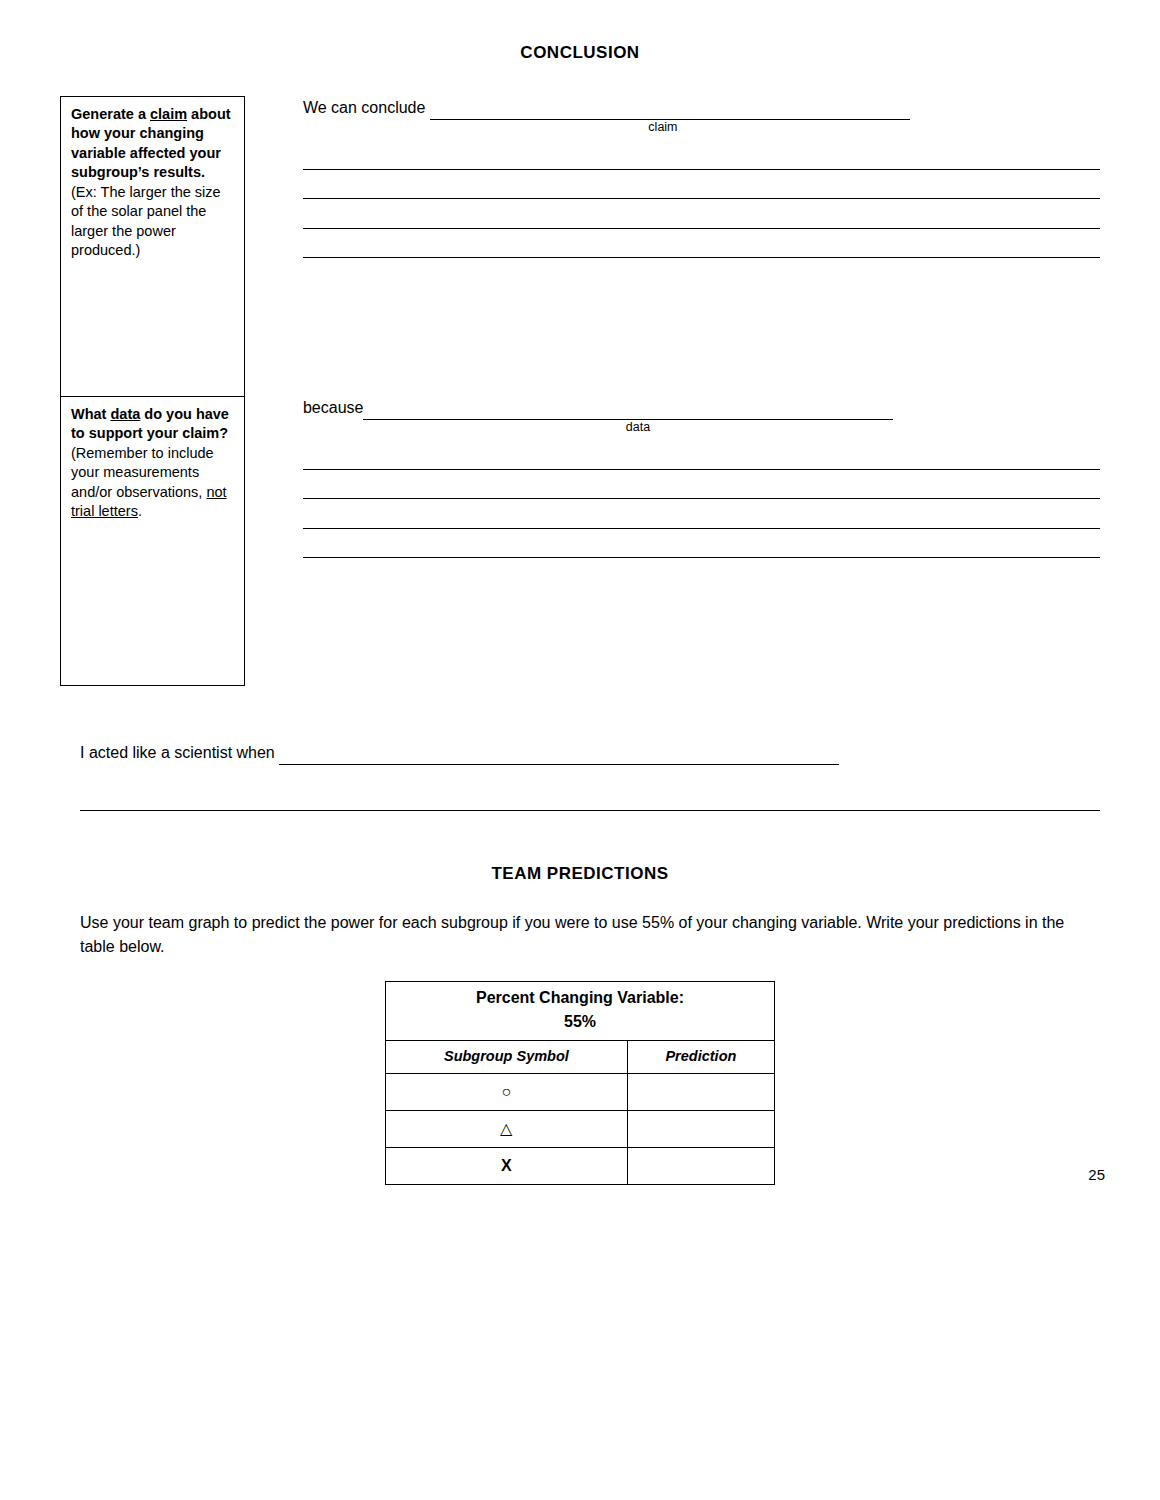CONCLUSION
| Generate a claim about how your changing variable affected your subgroup’s results. (Ex: The larger the size of the solar panel the larger the power produced.) | We can conclude claim |
| What data do you have to support your claim? (Remember to include your measurements and/or observations, not trial letters . | because data |
I acted like a scientist when
TEAM PREDICTIONS
Use your team graph to predict the power for each subgroup if you were to use 55% of your changing variable. Write your predictions in the table below.
| Percent Changing Variable: 55% |
| --- |
| Subgroup Symbol | Prediction |
| ○ | |
| △ | |
| X | |
25